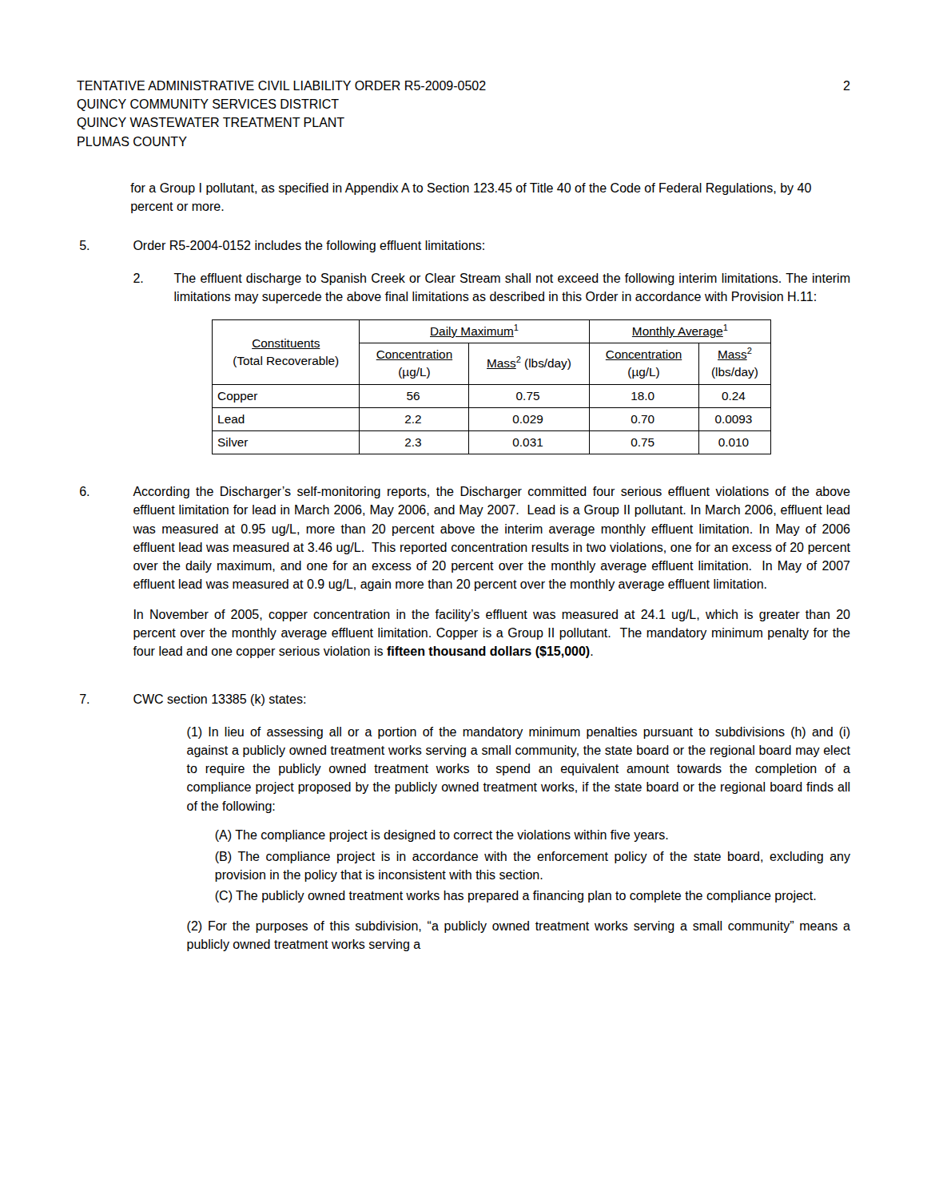2
TENTATIVE ADMINISTRATIVE CIVIL LIABILITY ORDER R5-2009-0502
QUINCY COMMUNITY SERVICES DISTRICT
QUINCY WASTEWATER TREATMENT PLANT
PLUMAS COUNTY
for a Group I pollutant, as specified in Appendix A to Section 123.45 of Title 40 of the Code of Federal Regulations, by 40 percent or more.
5.
Order R5-2004-0152 includes the following effluent limitations:
2.
The effluent discharge to Spanish Creek or Clear Stream shall not exceed the following interim limitations. The interim limitations may supercede the above final limitations as described in this Order in accordance with Provision H.11:
| Constituents (Total Recoverable) | Daily Maximum 1 | Monthly Average 1 |
| --- | --- | --- |
| Concentration (µg/L) | Mass 2 (lbs/day) | Concentration (µg/L) | Mass 2 (lbs/day) |
| Copper | 56 | 0.75 | 18.0 | 0.24 |
| Lead | 2.2 | 0.029 | 0.70 | 0.0093 |
| Silver | 2.3 | 0.031 | 0.75 | 0.010 |
6.
According the Discharger’s self-monitoring reports, the Discharger committed four serious effluent violations of the above effluent limitation for lead in March 2006, May 2006, and May 2007. Lead is a Group II pollutant. In March 2006, effluent lead was measured at 0.95 ug/L, more than 20 percent above the interim average monthly effluent limitation. In May of 2006 effluent lead was measured at 3.46 ug/L. This reported concentration results in two violations, one for an excess of 20 percent over the daily maximum, and one for an excess of 20 percent over the monthly average effluent limitation. In May of 2007 effluent lead was measured at 0.9 ug/L, again more than 20 percent over the monthly average effluent limitation.
In November of 2005, copper concentration in the facility’s effluent was measured at 24.1 ug/L, which is greater than 20 percent over the monthly average effluent limitation. Copper is a Group II pollutant. The mandatory minimum penalty for the four lead and one copper serious violation is fifteen thousand dollars ($15,000).
7.
CWC section 13385 (k) states:
(1) In lieu of assessing all or a portion of the mandatory minimum penalties pursuant to subdivisions (h) and (i) against a publicly owned treatment works serving a small community, the state board or the regional board may elect to require the publicly owned treatment works to spend an equivalent amount towards the completion of a compliance project proposed by the publicly owned treatment works, if the state board or the regional board finds all of the following:
(A) The compliance project is designed to correct the violations within five years.
(B) The compliance project is in accordance with the enforcement policy of the state board, excluding any provision in the policy that is inconsistent with this section.
(C) The publicly owned treatment works has prepared a financing plan to complete the compliance project.
(2) For the purposes of this subdivision, “a publicly owned treatment works serving a small community” means a publicly owned treatment works serving a